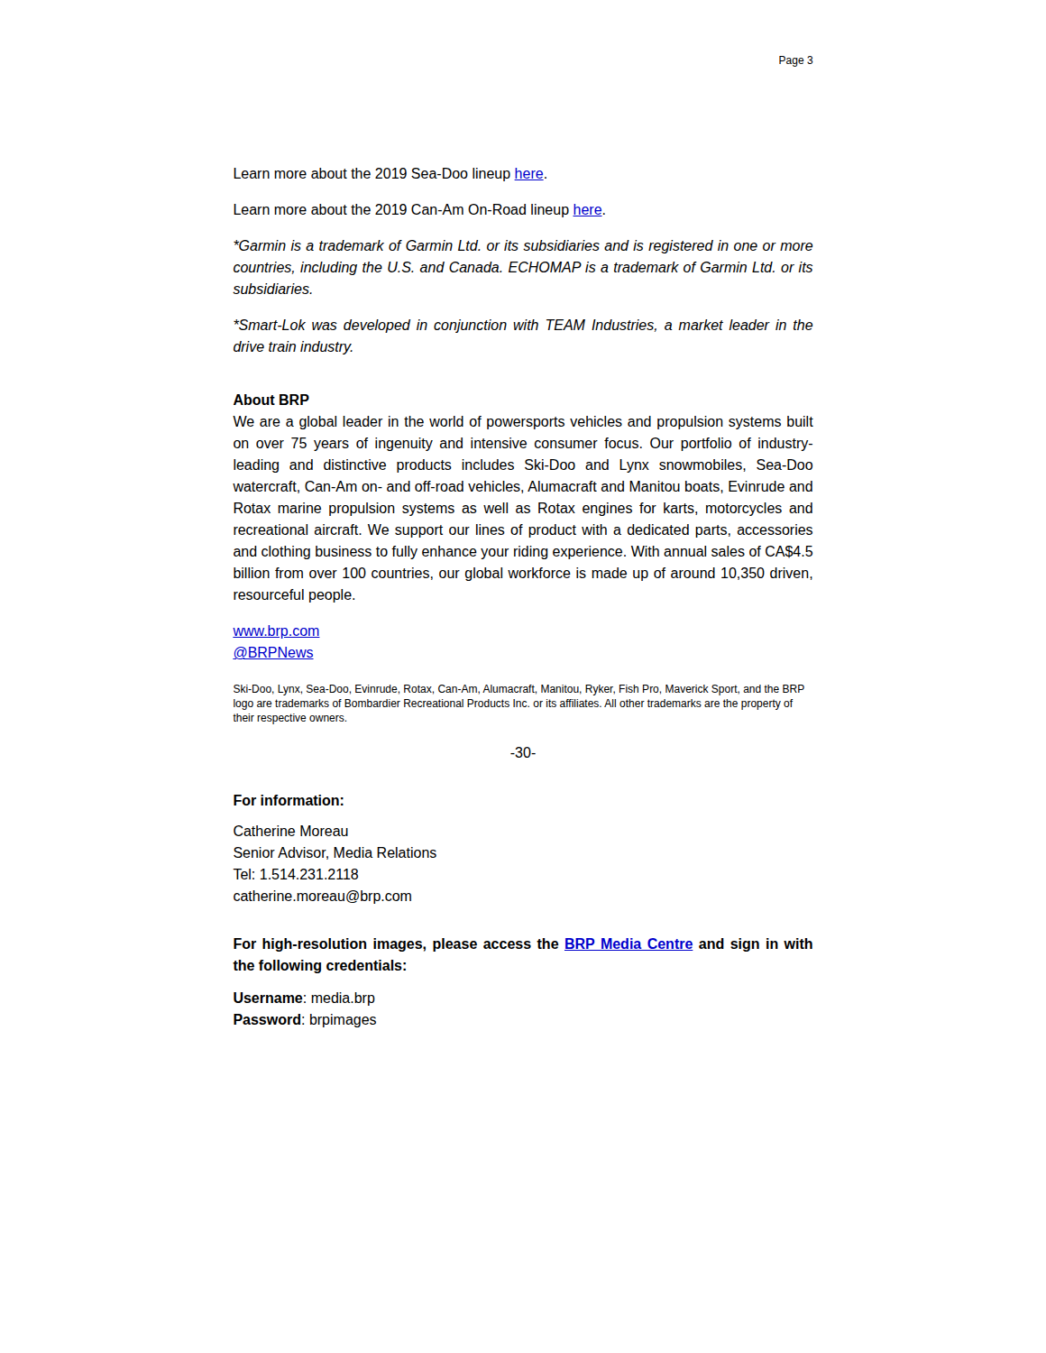Page 3
Learn more about the 2019 Sea-Doo lineup here.
Learn more about the 2019 Can-Am On-Road lineup here.
*Garmin is a trademark of Garmin Ltd. or its subsidiaries and is registered in one or more countries, including the U.S. and Canada. ECHOMAP is a trademark of Garmin Ltd. or its subsidiaries.
*Smart-Lok was developed in conjunction with TEAM Industries, a market leader in the drive train industry.
About BRP
We are a global leader in the world of powersports vehicles and propulsion systems built on over 75 years of ingenuity and intensive consumer focus. Our portfolio of industry-leading and distinctive products includes Ski-Doo and Lynx snowmobiles, Sea-Doo watercraft, Can-Am on- and off-road vehicles, Alumacraft and Manitou boats, Evinrude and Rotax marine propulsion systems as well as Rotax engines for karts, motorcycles and recreational aircraft. We support our lines of product with a dedicated parts, accessories and clothing business to fully enhance your riding experience. With annual sales of CA$4.5 billion from over 100 countries, our global workforce is made up of around 10,350 driven, resourceful people.
www.brp.com @BRPNews
Ski-Doo, Lynx, Sea-Doo, Evinrude, Rotax, Can-Am, Alumacraft, Manitou, Ryker, Fish Pro, Maverick Sport, and the BRP logo are trademarks of Bombardier Recreational Products Inc. or its affiliates. All other trademarks are the property of their respective owners.
-30-
For information:
Catherine Moreau
Senior Advisor, Media Relations
Tel: 1.514.231.2118
catherine.moreau@brp.com
For high-resolution images, please access the BRP Media Centre and sign in with the following credentials:
Username: media.brp
Password: brpimages